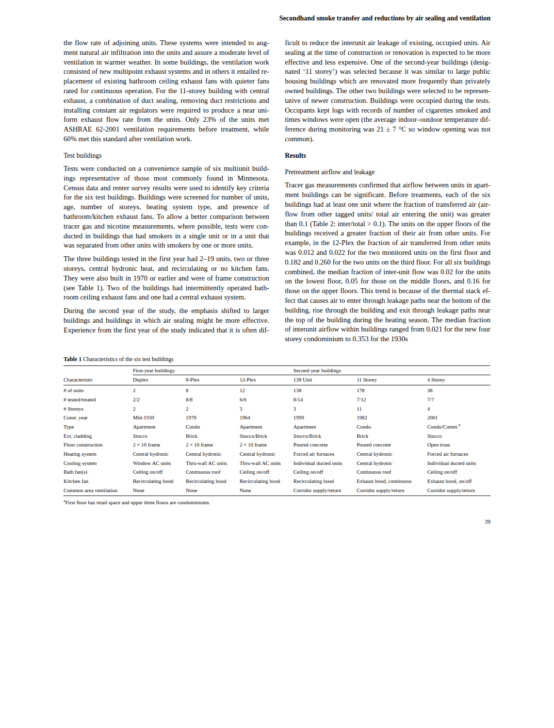Secondhand smoke transfer and reductions by air sealing and ventilation
the flow rate of adjoining units. These systems were intended to augment natural air infiltration into the units and assure a moderate level of ventilation in warmer weather. In some buildings, the ventilation work consisted of new multipoint exhaust systems and in others it entailed replacement of existing bathroom ceiling exhaust fans with quieter fans rated for continuous operation. For the 11-storey building with central exhaust, a combination of duct sealing, removing duct restrictions and installing constant air regulators were required to produce a near uniform exhaust flow rate from the units. Only 23% of the units met ASHRAE 62-2001 ventilation requirements before treatment, while 60% met this standard after ventilation work.
Test buildings
Tests were conducted on a convenience sample of six multiunit buildings representative of those most commonly found in Minnesota. Census data and renter survey results were used to identify key criteria for the six test buildings. Buildings were screened for number of units, age, number of storeys, heating system type, and presence of bathroom/kitchen exhaust fans. To allow a better comparison between tracer gas and nicotine measurements, where possible, tests were conducted in buildings that had smokers in a single unit or in a unit that was separated from other units with smokers by one or more units.
The three buildings tested in the first year had 2–19 units, two or three storeys, central hydronic heat, and recirculating or no kitchen fans. They were also built in 1970 or earlier and were of frame construction (see Table 1). Two of the buildings had intermittently operated bathroom ceiling exhaust fans and one had a central exhaust system.
During the second year of the study, the emphasis shifted to larger buildings and buildings in which air sealing might be more effective. Experience from the first year of the study indicated that it is often difficult to reduce the interunit air leakage of existing, occupied units. Air sealing at the time of construction or renovation is expected to be more effective and less expensive. One of the second-year buildings (designated ‘11 storey’) was selected because it was similar to large public housing buildings which are renovated more frequently than privately owned buildings. The other two buildings were selected to be representative of newer construction. Buildings were occupied during the tests. Occupants kept logs with records of number of cigarettes smoked and times windows were open (the average indoor–outdoor temperature difference during monitoring was 21 ± 7 °C so window opening was not common).
Results
Pretreatment airflow and leakage
Tracer gas measurements confirmed that airflow between units in apartment buildings can be significant. Before treatments, each of the six buildings had at least one unit where the fraction of transferred air (airflow from other tagged units/ total air entering the unit) was greater than 0.1 (Table 2: inter/total > 0.1). The units on the upper floors of the buildings received a greater fraction of their air from other units. For example, in the 12-Plex the fraction of air transferred from other units was 0.012 and 0.022 for the two monitored units on the first floor and 0.182 and 0.260 for the two units on the third floor. For all six buildings combined, the median fraction of inter-unit flow was 0.02 for the units on the lowest floor, 0.05 for those on the middle floors, and 0.16 for those on the upper floors. This trend is because of the thermal stack effect that causes air to enter through leakage paths near the bottom of the building, rise through the building and exit through leakage paths near the top of the building during the heating season. The median fraction of interunit airflow within buildings ranged from 0.021 for the new four storey condominium to 0.353 for the 1930s
Table 1 Characteristics of the six test buildings
| | First-year buildings | Second-year buildings |
| --- | --- | --- |
| Characteristic | Duplex | 8-Plex | 12-Plex | 138 Unit | 11 Storey | 4 Storey |
| # of units | 2 | 8 | 12 | 138 | 178 | 38 |
| # tested/treated | 2/2 | 8/8 | 6/6 | 8/14 | 7/12 | 7/7 |
| # Storeys | 2 | 2 | 3 | 3 | 11 | 4 |
| Const. year | Mid-1930 | 1970 | 1964 | 1999 | 1982 | 2001 |
| Type | Apartment | Condo | Apartment | Apartment | Condo. | Condo/Comm. a |
| Ext. cladding | Stucco | Brick | Stucco/Brick | Stucco/Brick | Brick | Stucco |
| Floor construction | 2 × 10 frame | 2 × 10 frame | 2 × 10 frame | Poured concrete | Poured concrete | Open truss |
| Heating system | Central hydronic | Central hydronic | Central hydronic | Forced air furnaces | Central hydronic | Forced air furnaces |
| Cooling system | Window AC units | Thru-wall AC units | Thru-wall AC units | Individual ducted units | Central hydronic | Individual ducted units |
| Bath fan(s) | Ceiling on/off | Continuous roof | Ceiling on/off | Ceiling on/off | Continuous roof | Ceiling on/off |
| Kitchen fan | Recirculating hood | Recirculating hood | Recirculating hood | Recirculating hood | Exhaust hood, continuous | Exhaust hood, on/off |
| Common area ventilation | None | None | None | Corridor supply/return | Corridor supply/return | Corridor supply/return |
aFirst floor has retail space and upper three floors are condominiums.
39